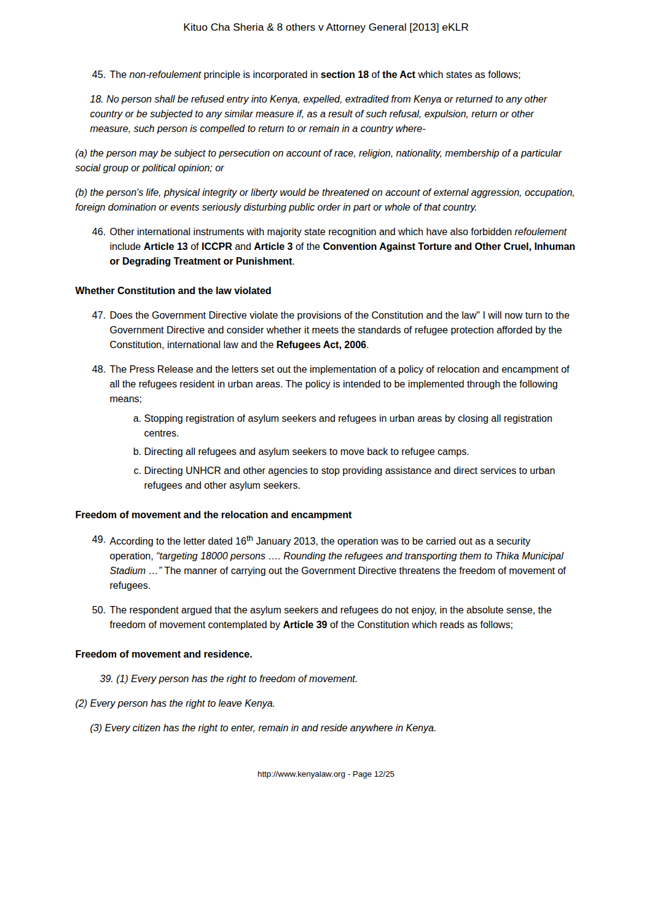Kituo Cha Sheria & 8 others v Attorney General [2013] eKLR
45. The non-refoulement principle is incorporated in section 18 of the Act which states as follows;
18. No person shall be refused entry into Kenya, expelled, extradited from Kenya or returned to any other country or be subjected to any similar measure if, as a result of such refusal, expulsion, return or other measure, such person is compelled to return to or remain in a country where-
(a) the person may be subject to persecution on account of race, religion, nationality, membership of a particular social group or political opinion; or
(b) the person's life, physical integrity or liberty would be threatened on account of external aggression, occupation, foreign domination or events seriously disturbing public order in part or whole of that country.
46. Other international instruments with majority state recognition and which have also forbidden refoulement include Article 13 of ICCPR and Article 3 of the Convention Against Torture and Other Cruel, Inhuman or Degrading Treatment or Punishment.
Whether Constitution and the law violated
47. Does the Government Directive violate the provisions of the Constitution and the law" I will now turn to the Government Directive and consider whether it meets the standards of refugee protection afforded by the Constitution, international law and the Refugees Act, 2006.
48. The Press Release and the letters set out the implementation of a policy of relocation and encampment of all the refugees resident in urban areas. The policy is intended to be implemented through the following means;
Stopping registration of asylum seekers and refugees in urban areas by closing all registration centres.
Directing all refugees and asylum seekers to move back to refugee camps.
Directing UNHCR and other agencies to stop providing assistance and direct services to urban refugees and other asylum seekers.
Freedom of movement and the relocation and encampment
49. According to the letter dated 16th January 2013, the operation was to be carried out as a security operation, “targeting 18000 persons …. Rounding the refugees and transporting them to Thika Municipal Stadium …” The manner of carrying out the Government Directive threatens the freedom of movement of refugees.
50. The respondent argued that the asylum seekers and refugees do not enjoy, in the absolute sense, the freedom of movement contemplated by Article 39 of the Constitution which reads as follows;
Freedom of movement and residence.
39. (1) Every person has the right to freedom of movement.
(2) Every person has the right to leave Kenya.
(3) Every citizen has the right to enter, remain in and reside anywhere in Kenya.
http://www.kenyalaw.org - Page 12/25